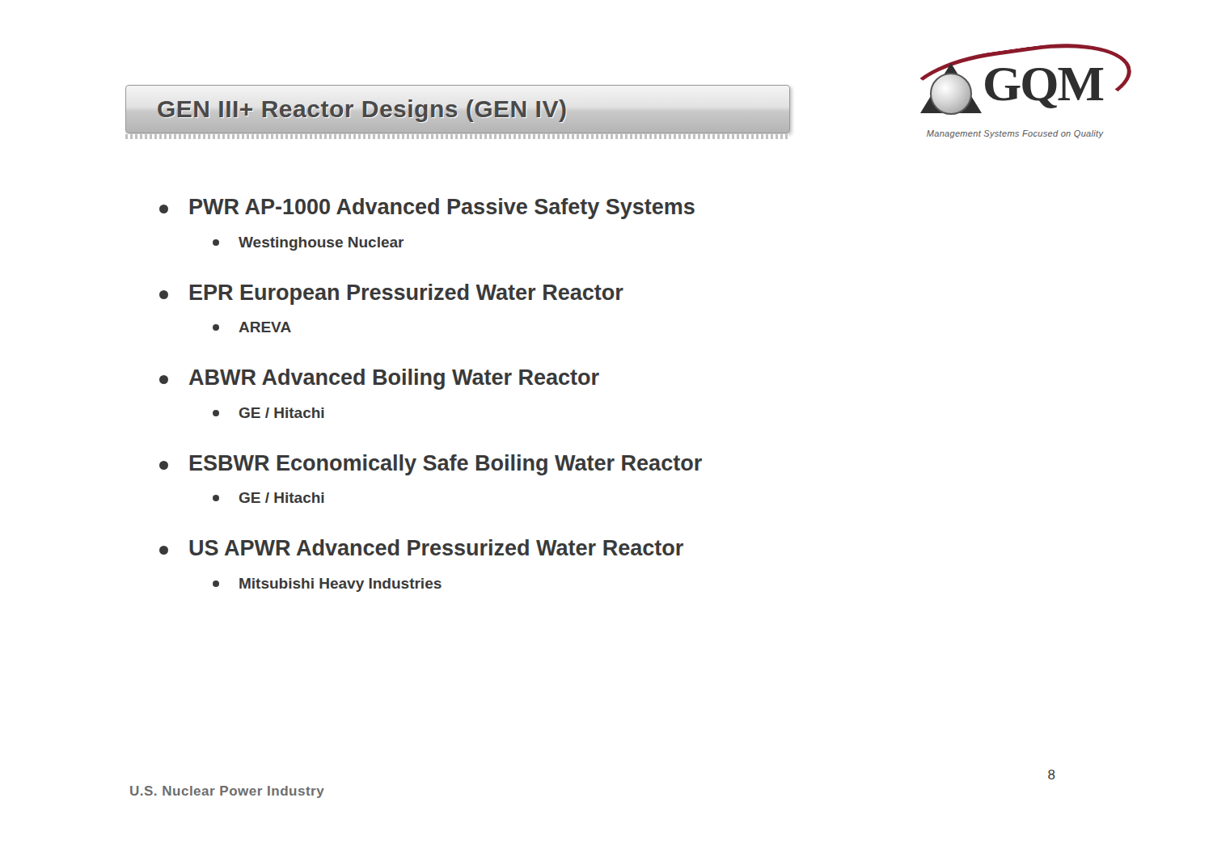GEN III+ Reactor Designs (GEN IV)
GQM
Management Systems Focused on Quality
PWR AP-1000 Advanced Passive Safety Systems
Westinghouse Nuclear
EPR European Pressurized Water Reactor
AREVA
ABWR Advanced Boiling Water Reactor
GE / Hitachi
ESBWR Economically Safe Boiling Water Reactor
GE / Hitachi
US APWR Advanced Pressurized Water Reactor
Mitsubishi Heavy Industries
U.S. Nuclear Power Industry
8